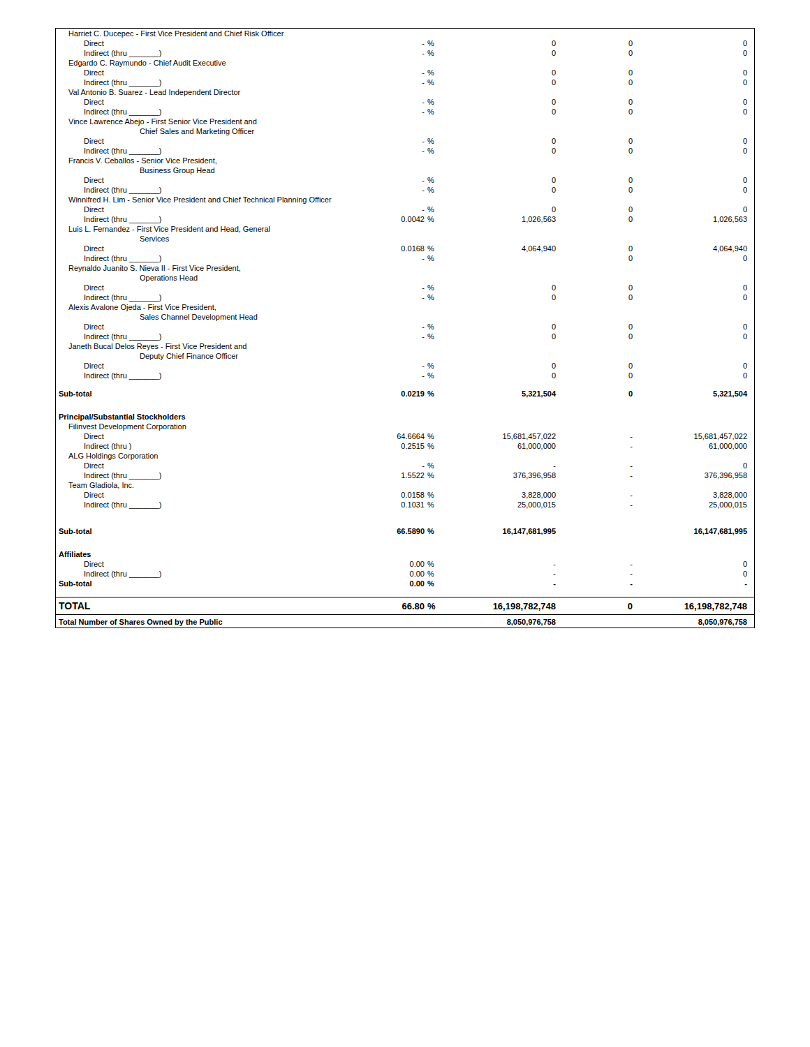| Harriet C. Ducepec - First Vice President and Chief Risk Officer | | | | | |
| Direct | - | % | 0 | 0 | 0 |
| Indirect (thru _______) | - | % | 0 | 0 | 0 |
| Edgardo C. Raymundo - Chief Audit Executive | | | | | |
| Direct | - | % | 0 | 0 | 0 |
| Indirect (thru _______) | - | % | 0 | 0 | 0 |
| Val Antonio B. Suarez - Lead Independent Director | | | | | |
| Direct | - | % | 0 | 0 | 0 |
| Indirect (thru _______) | - | % | 0 | 0 | 0 |
| Vince Lawrence Abejo - First Senior Vice President and | | | | | |
| Chief Sales and Marketing Officer | | | | | |
| Direct | - | % | 0 | 0 | 0 |
| Indirect (thru _______) | - | % | 0 | 0 | 0 |
| Francis V. Ceballos - Senior Vice President, | | | | | |
| Business Group Head | | | | | |
| Direct | - | % | 0 | 0 | 0 |
| Indirect (thru _______) | - | % | 0 | 0 | 0 |
| Winnifred H. Lim - Senior Vice President and Chief Technical Planning Officer | | | | | |
| Direct | - | % | 0 | 0 | 0 |
| Indirect (thru _______) | 0.0042 | % | 1,026,563 | 0 | 1,026,563 |
| Luis L. Fernandez - First Vice President and Head, General | | | | | |
| Services | | | | | |
| Direct | 0.0168 | % | 4,064,940 | 0 | 4,064,940 |
| Indirect (thru _______) | - | % | | 0 | 0 |
| Reynaldo Juanito S. Nieva II - First Vice President, | | | | | |
| Operations Head | | | | | |
| Direct | - | % | 0 | 0 | 0 |
| Indirect (thru _______) | - | % | 0 | 0 | 0 |
| Alexis Avalone Ojeda - First Vice President, | | | | | |
| Sales Channel Development Head | | | | | |
| Direct | - | % | 0 | 0 | 0 |
| Indirect (thru _______) | - | % | 0 | 0 | 0 |
| Janeth Bucal Delos Reyes - First Vice President and | | | | | |
| Deputy Chief Finance Officer | | | | | |
| Direct | - | % | 0 | 0 | 0 |
| Indirect (thru _______) | - | % | 0 | 0 | 0 |
| Sub-total | 0.0219 | % | 5,321,504 | 0 | 5,321,504 |
| Principal/Substantial Stockholders |
| Filinvest Development Corporation | | | | | |
| Direct | 64.6664 | % | 15,681,457,022 | - | 15,681,457,022 |
| Indirect (thru ) | 0.2515 | % | 61,000,000 | - | 61,000,000 |
| ALG Holdings Corporation | | | | | |
| Direct | - | % | - | - | 0 |
| Indirect (thru _______) | 1.5522 | % | 376,396,958 | - | 376,396,958 |
| Team Gladiola, Inc. | | | | | |
| Direct | 0.0158 | % | 3,828,000 | - | 3,828,000 |
| Indirect (thru _______) | 0.1031 | % | 25,000,015 | - | 25,000,015 |
| Sub-total | 66.5890 | % | 16,147,681,995 | | 16,147,681,995 |
| Affiliates |
| Direct | 0.00 | % | - | - | 0 |
| Indirect (thru _______) | 0.00 | % | - | - | 0 |
| Sub-total | 0.00 | % | - | - | - |
| TOTAL | 66.80 | % | 16,198,782,748 | 0 | 16,198,782,748 |
| Total Number of Shares Owned by the Public | | | 8,050,976,758 | | 8,050,976,758 |